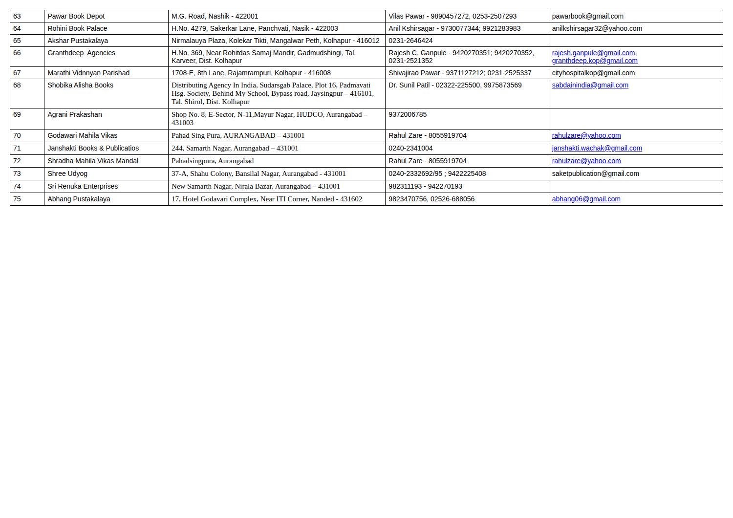| 63 | Pawar Book Depot | M.G. Road, Nashik - 422001 | Vilas Pawar - 9890457272, 0253-2507293 | pawarbook@gmail.com |
| 64 | Rohini Book Palace | H.No. 4279, Sakerkar Lane, Panchvati, Nasik - 422003 | Anil Kshirsagar - 9730077344; 9921283983 | anilkshirsagar32@yahoo.com |
| 65 | Akshar Pustakalaya | Nirmalauya Plaza, Kolekar Tikti, Mangalwar Peth, Kolhapur - 416012 | 0231-2646424 | |
| 66 | Granthdeep Agencies | H.No. 369, Near Rohitdas Samaj Mandir, Gadmudshingi, Tal. Karveer, Dist. Kolhapur | Rajesh C. Ganpule - 9420270351; 9420270352, 0231-2521352 | rajesh.ganpule@gmail.com , granthdeep.kop@gmail.com |
| 67 | Marathi Vidnnyan Parishad | 1708-E, 8th Lane, Rajamrampuri, Kolhapur - 416008 | Shivajirao Pawar - 9371127212; 0231-2525337 | cityhospitalkop@gmail.com |
| 68 | Shobika Alisha Books | Distributing Agency In India, Sudarsgab Palace, Plot 16, Padmavati Hsg. Society, Behind My School, Bypass road, Jaysingpur – 416101, Tal. Shirol, Dist. Kolhapur | Dr. Sunil Patil - 02322-225500, 9975873569 | sabdainindia@gmail.com |
| 69 | Agrani Prakashan | Shop No. 8, E-Sector, N-11,Mayur Nagar, HUDCO, Aurangabad – 431003 | 9372006785 | |
| 70 | Godawari Mahila Vikas | Pahad Sing Pura, AURANGABAD – 431001 | Rahul Zare - 8055919704 | rahulzare@yahoo.com |
| 71 | Janshakti Books & Publicatios | 244, Samarth Nagar, Aurangabad – 431001 | 0240-2341004 | janshakti.wachak@gmail.com |
| 72 | Shradha Mahila Vikas Mandal | Pahadsingpura, Aurangabad | Rahul Zare - 8055919704 | rahulzare@yahoo.com |
| 73 | Shree Udyog | 37-A, Shahu Colony, Bansilal Nagar, Aurangabad - 431001 | 0240-2332692/95 ; 9422225408 | saketpublication@gmail.com |
| 74 | Sri Renuka Enterprises | New Samarth Nagar, Nirala Bazar, Aurangabad – 431001 | 982311193 - 942270193 | |
| 75 | Abhang Pustakalaya | 17, Hotel Godavari Complex, Near ITI Corner, Nanded - 431602 | 9823470756, 02526-688056 | abhang06@gmail.com |